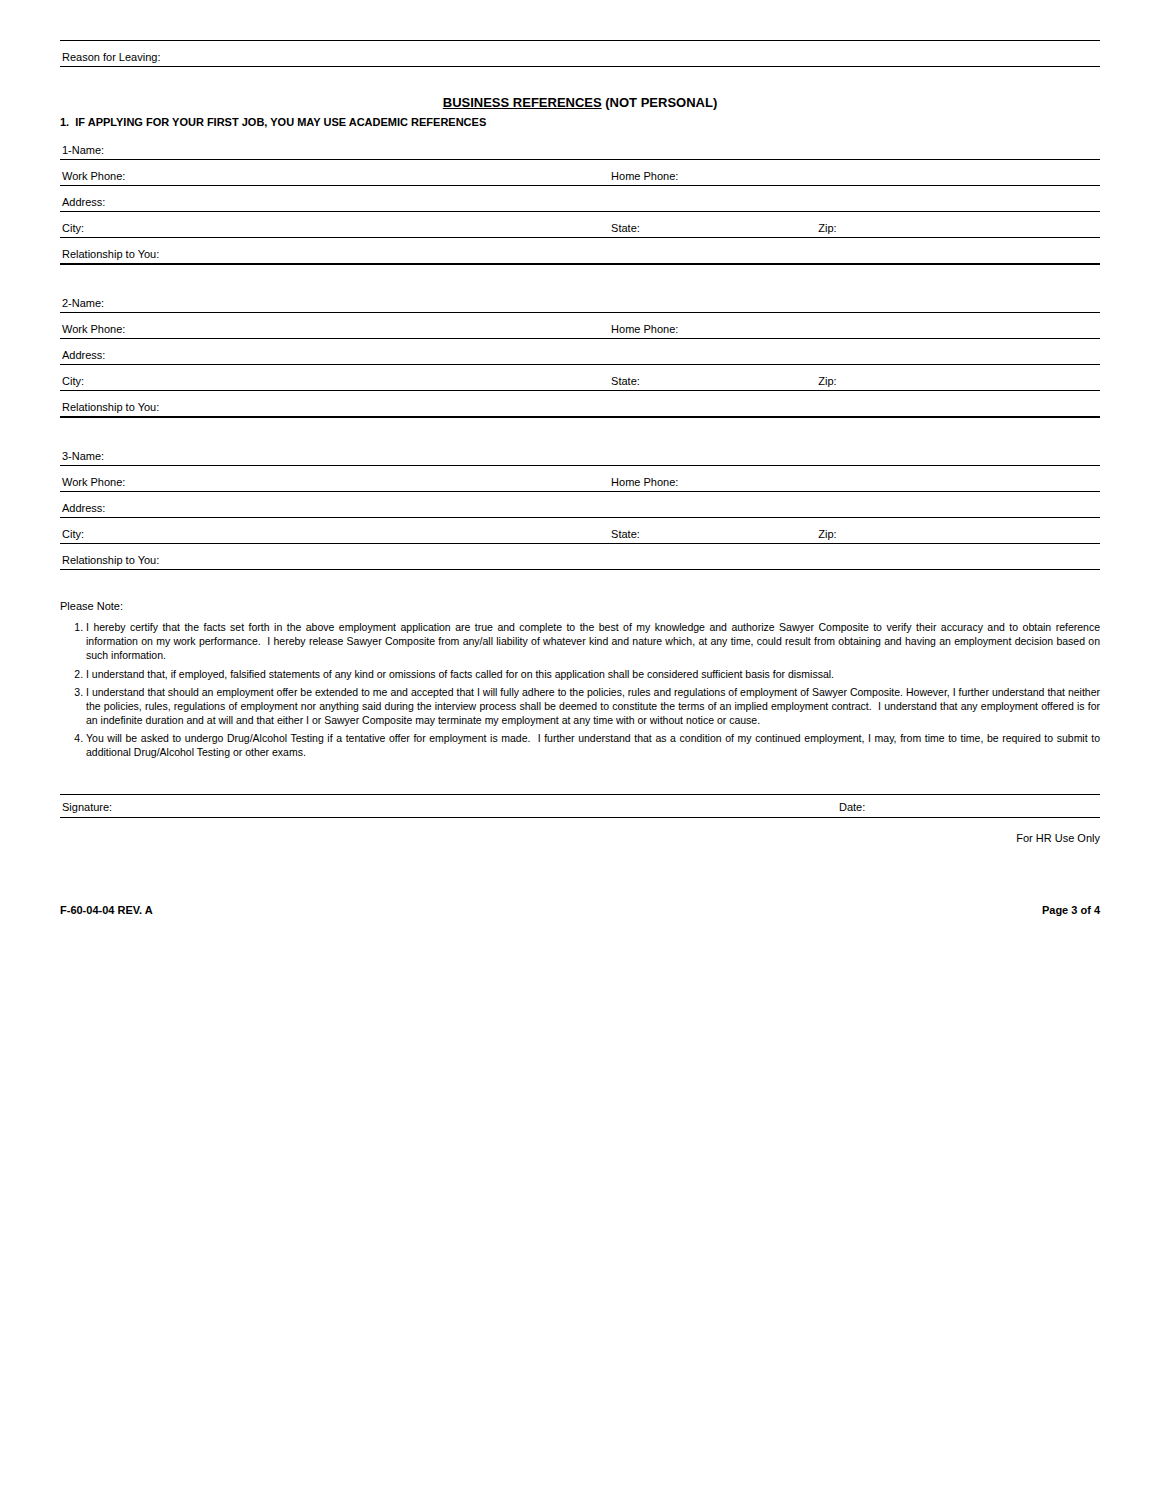Reason for Leaving:
BUSINESS REFERENCES (NOT PERSONAL)
1. IF APPLYING FOR YOUR FIRST JOB, YOU MAY USE ACADEMIC REFERENCES
1-Name:
Work Phone: Home Phone:
Address:
City: State: Zip:
Relationship to You:
2-Name:
Work Phone: Home Phone:
Address:
City: State: Zip:
Relationship to You:
3-Name:
Work Phone: Home Phone:
Address:
City: State: Zip:
Relationship to You:
Please Note:
I hereby certify that the facts set forth in the above employment application are true and complete to the best of my knowledge and authorize Sawyer Composite to verify their accuracy and to obtain reference information on my work performance. I hereby release Sawyer Composite from any/all liability of whatever kind and nature which, at any time, could result from obtaining and having an employment decision based on such information.
I understand that, if employed, falsified statements of any kind or omissions of facts called for on this application shall be considered sufficient basis for dismissal.
I understand that should an employment offer be extended to me and accepted that I will fully adhere to the policies, rules and regulations of employment of Sawyer Composite. However, I further understand that neither the policies, rules, regulations of employment nor anything said during the interview process shall be deemed to constitute the terms of an implied employment contract. I understand that any employment offered is for an indefinite duration and at will and that either I or Sawyer Composite may terminate my employment at any time with or without notice or cause.
You will be asked to undergo Drug/Alcohol Testing if a tentative offer for employment is made. I further understand that as a condition of my continued employment, I may, from time to time, be required to submit to additional Drug/Alcohol Testing or other exams.
Signature: Date:
For HR Use Only
F-60-04-04 REV. A Page 3 of 4